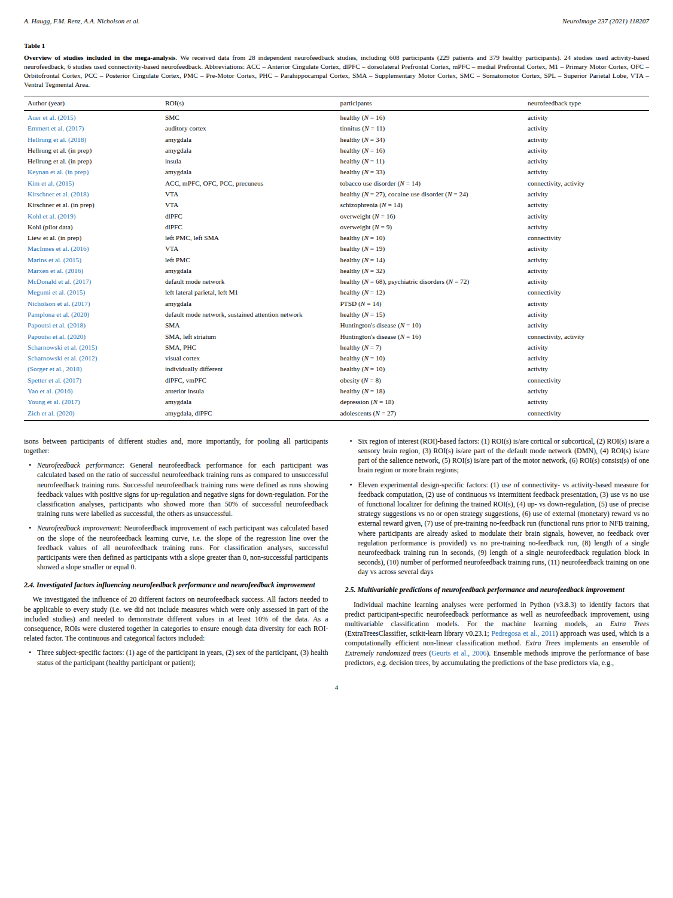A. Haugg, F.M. Renz, A.A. Nicholson et al.
NeuroImage 237 (2021) 118207
Table 1
Overview of studies included in the mega-analysis. We received data from 28 independent neurofeedback studies, including 608 participants (229 patients and 379 healthy participants). 24 studies used activity-based neurofeedback, 6 studies used connectivity-based neurofeedback. Abbreviations: ACC – Anterior Cingulate Cortex, dlPFC – dorsolateral Prefrontal Cortex, mPFC – medial Prefrontal Cortex, M1 – Primary Motor Cortex, OFC – Orbitofrontal Cortex, PCC – Posterior Cingulate Cortex, PMC – Pre-Motor Cortex, PHC – Parahippocampal Cortex, SMA – Supplementary Motor Cortex, SMC – Somatomotor Cortex, SPL – Superior Parietal Lobe, VTA – Ventral Tegmental Area.
| Author (year) | ROI(s) | participants | neurofeedback type |
| --- | --- | --- | --- |
| Auer et al. (2015) | SMC | healthy ( N = 16) | activity |
| Emmert et al. (2017) | auditory cortex | tinnitus ( N = 11) | activity |
| Hellrung et al. (2018) | amygdala | healthy ( N = 34) | activity |
| Hellrung et al. (in prep) | amygdala | healthy ( N = 16) | activity |
| Hellrung et al. (in prep) | insula | healthy ( N = 11) | activity |
| Keynan et al. (in prep) | amygdala | healthy ( N = 33) | activity |
| Kim et al. (2015) | ACC, mPFC, OFC, PCC, precuneus | tobacco use disorder ( N = 14) | connectivity, activity |
| Kirschner et al. (2018) | VTA | healthy ( N = 27), cocaine use disorder ( N = 24) | activity |
| Kirschner et al. (in prep) | VTA | schizophrenia ( N = 14) | activity |
| Kohl et al. (2019) | dlPFC | overweight ( N = 16) | activity |
| Kohl (pilot data) | dlPFC | overweight ( N = 9) | activity |
| Liew et al. (in prep) | left PMC, left SMA | healthy ( N = 10) | connectivity |
| MacInnes et al. (2016) | VTA | healthy ( N = 19) | activity |
| Marins et al. (2015) | left PMC | healthy ( N = 14) | activity |
| Marxen et al. (2016) | amygdala | healthy ( N = 32) | activity |
| McDonald et al. (2017) | default mode network | healthy ( N = 68), psychiatric disorders ( N = 72) | activity |
| Megumi et al. (2015) | left lateral parietal, left M1 | healthy ( N = 12) | connectivity |
| Nicholson et al. (2017) | amygdala | PTSD ( N = 14) | activity |
| Pamplona et al. (2020) | default mode network, sustained attention network | healthy ( N = 15) | activity |
| Papoutsi et al. (2018) | SMA | Huntington's disease ( N = 10) | activity |
| Papoutsi et al. (2020) | SMA, left striatum | Huntington's disease ( N = 16) | connectivity, activity |
| Scharnowski et al. (2015) | SMA, PHC | healthy ( N = 7) | activity |
| Scharnowski et al. (2012) | visual cortex | healthy ( N = 10) | activity |
| (Sorger et al., 2018) | individually different | healthy ( N = 10) | activity |
| Spetter et al. (2017) | dlPFC, vmPFC | obesity ( N = 8) | connectivity |
| Yao et al. (2016) | anterior insula | healthy ( N = 18) | activity |
| Young et al. (2017) | amygdala | depression ( N = 18) | activity |
| Zich et al. (2020) | amygdala, dlPFC | adolescents ( N = 27) | connectivity |
isons between participants of different studies and, more importantly, for pooling all participants together:
Neurofeedback performance: General neurofeedback performance for each participant was calculated based on the ratio of successful neurofeedback training runs as compared to unsuccessful neurofeedback training runs. Successful neurofeedback training runs were defined as runs showing feedback values with positive signs for up-regulation and negative signs for down-regulation. For the classification analyses, participants who showed more than 50% of successful neurofeedback training runs were labelled as successful, the others as unsuccessful.
Neurofeedback improvement: Neurofeedback improvement of each participant was calculated based on the slope of the neurofeedback learning curve, i.e. the slope of the regression line over the feedback values of all neurofeedback training runs. For classification analyses, successful participants were then defined as participants with a slope greater than 0, non-successful participants showed a slope smaller or equal 0.
2.4. Investigated factors influencing neurofeedback performance and neurofeedback improvement
We investigated the influence of 20 different factors on neurofeedback success. All factors needed to be applicable to every study (i.e. we did not include measures which were only assessed in part of the included studies) and needed to demonstrate different values in at least 10% of the data. As a consequence, ROIs were clustered together in categories to ensure enough data diversity for each ROI-related factor. The continuous and categorical factors included:
Three subject-specific factors: (1) age of the participant in years, (2) sex of the participant, (3) health status of the participant (healthy participant or patient);
Six region of interest (ROI)-based factors: (1) ROI(s) is/are cortical or subcortical, (2) ROI(s) is/are a sensory brain region, (3) ROI(s) is/are part of the default mode network (DMN), (4) ROI(s) is/are part of the salience network, (5) ROI(s) is/are part of the motor network, (6) ROI(s) consist(s) of one brain region or more brain regions;
Eleven experimental design-specific factors: (1) use of connectivity- vs activity-based measure for feedback computation, (2) use of continuous vs intermittent feedback presentation, (3) use vs no use of functional localizer for defining the trained ROI(s), (4) up- vs down-regulation, (5) use of precise strategy suggestions vs no or open strategy suggestions, (6) use of external (monetary) reward vs no external reward given, (7) use of pre-training no-feedback run (functional runs prior to NFB training, where participants are already asked to modulate their brain signals, however, no feedback over regulation performance is provided) vs no pre-training no-feedback run, (8) length of a single neurofeedback training run in seconds, (9) length of a single neurofeedback regulation block in seconds), (10) number of performed neurofeedback training runs, (11) neurofeedback training on one day vs across several days
2.5. Multivariable predictions of neurofeedback performance and neurofeedback improvement
Individual machine learning analyses were performed in Python (v3.8.3) to identify factors that predict participant-specific neurofeedback performance as well as neurofeedback improvement, using multivariable classification models. For the machine learning models, an Extra Trees (ExtraTreesClassifier, scikit-learn library v0.23.1; Pedregosa et al., 2011) approach was used, which is a computationally efficient non-linear classification method. Extra Trees implements an ensemble of Extremely randomized trees (Geurts et al., 2006). Ensemble methods improve the performance of base predictors, e.g. decision trees, by accumulating the predictions of the base predictors via, e.g.,
4